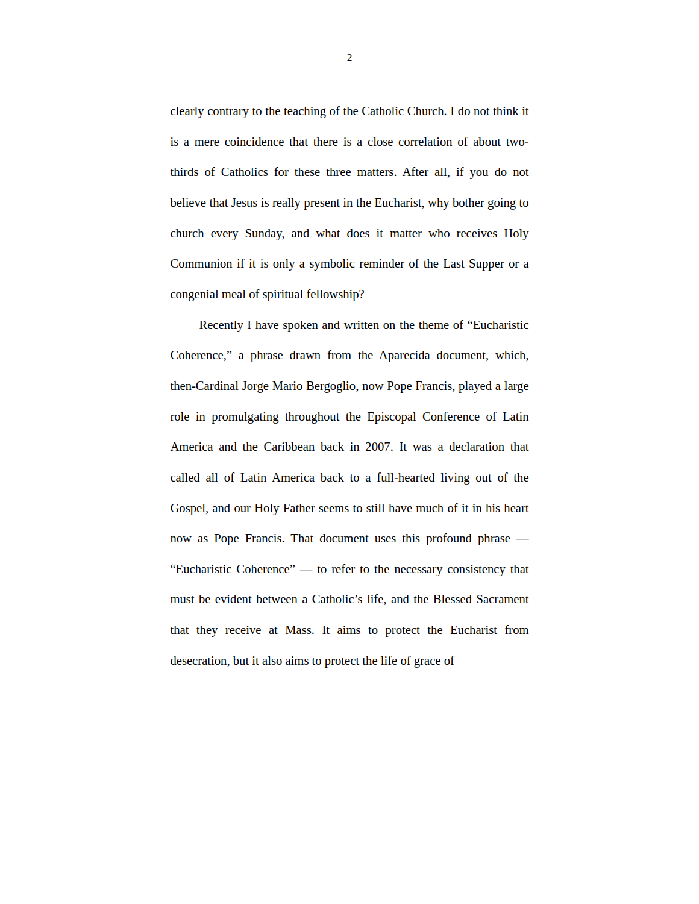2
clearly contrary to the teaching of the Catholic Church. I do not think it is a mere coincidence that there is a close correlation of about two-thirds of Catholics for these three matters. After all, if you do not believe that Jesus is really present in the Eucharist, why bother going to church every Sunday, and what does it matter who receives Holy Communion if it is only a symbolic reminder of the Last Supper or a congenial meal of spiritual fellowship?
Recently I have spoken and written on the theme of “Eucharistic Coherence,” a phrase drawn from the Aparecida document, which, then-Cardinal Jorge Mario Bergoglio, now Pope Francis, played a large role in promulgating throughout the Episcopal Conference of Latin America and the Caribbean back in 2007. It was a declaration that called all of Latin America back to a full-hearted living out of the Gospel, and our Holy Father seems to still have much of it in his heart now as Pope Francis. That document uses this profound phrase — “Eucharistic Coherence” — to refer to the necessary consistency that must be evident between a Catholic’s life, and the Blessed Sacrament that they receive at Mass. It aims to protect the Eucharist from desecration, but it also aims to protect the life of grace of